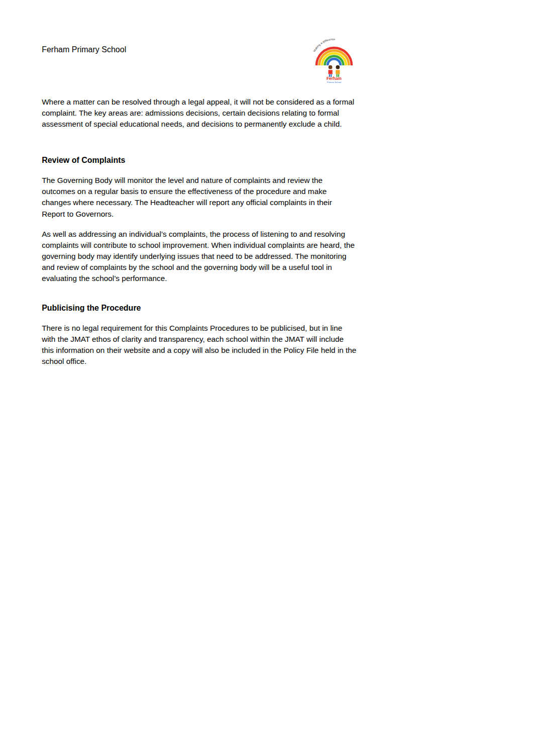Ferham Primary School
Ferham Primary School Making a difference
Where a matter can be resolved through a legal appeal, it will not be considered as a formal complaint. The key areas are: admissions decisions, certain decisions relating to formal assessment of special educational needs, and decisions to permanently exclude a child.
Review of Complaints
The Governing Body will monitor the level and nature of complaints and review the outcomes on a regular basis to ensure the effectiveness of the procedure and make changes where necessary. The Headteacher will report any official complaints in their Report to Governors.
As well as addressing an individual’s complaints, the process of listening to and resolving complaints will contribute to school improvement. When individual complaints are heard, the governing body may identify underlying issues that need to be addressed. The monitoring and review of complaints by the school and the governing body will be a useful tool in evaluating the school’s performance.
Publicising the Procedure
There is no legal requirement for this Complaints Procedures to be publicised, but in line with the JMAT ethos of clarity and transparency, each school within the JMAT will include this information on their website and a copy will also be included in the Policy File held in the school office.